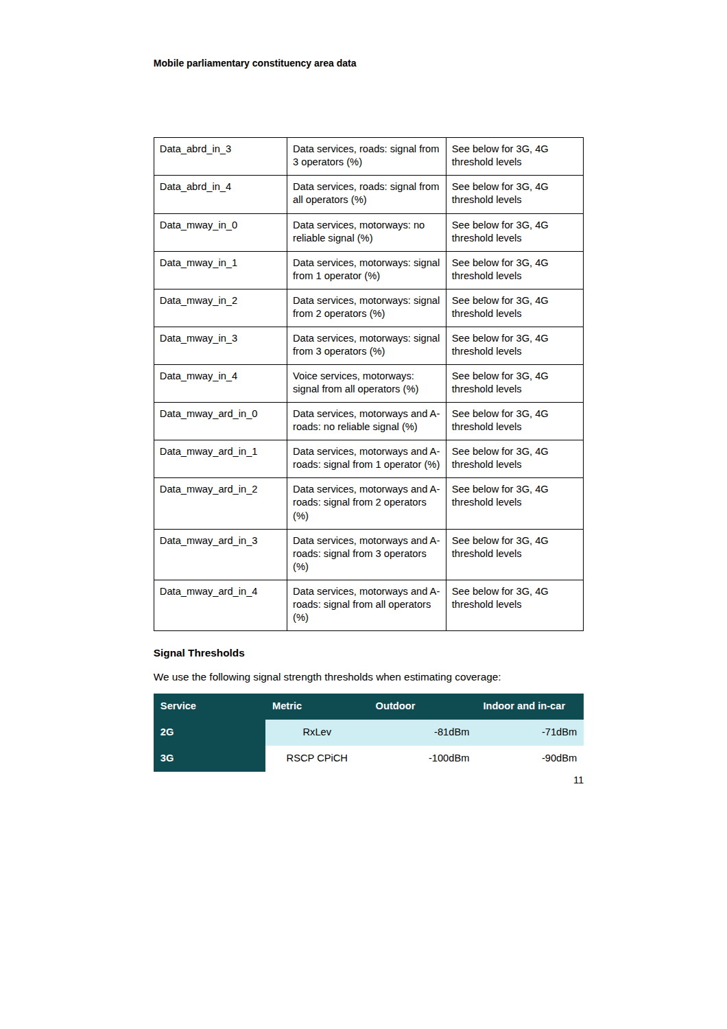Mobile parliamentary constituency area data
| Data_abrd_in_3 | Data services, roads: signal from 3 operators (%) | See below for 3G, 4G threshold levels |
| Data_abrd_in_4 | Data services, roads: signal from all operators (%) | See below for 3G, 4G threshold levels |
| Data_mway_in_0 | Data services, motorways: no reliable signal (%) | See below for 3G, 4G threshold levels |
| Data_mway_in_1 | Data services, motorways: signal from 1 operator (%) | See below for 3G, 4G threshold levels |
| Data_mway_in_2 | Data services, motorways: signal from 2 operators (%) | See below for 3G, 4G threshold levels |
| Data_mway_in_3 | Data services, motorways: signal from 3 operators (%) | See below for 3G, 4G threshold levels |
| Data_mway_in_4 | Voice services, motorways: signal from all operators (%) | See below for 3G, 4G threshold levels |
| Data_mway_ard_in_0 | Data services, motorways and A-roads: no reliable signal (%) | See below for 3G, 4G threshold levels |
| Data_mway_ard_in_1 | Data services, motorways and A-roads: signal from 1 operator (%) | See below for 3G, 4G threshold levels |
| Data_mway_ard_in_2 | Data services, motorways and A-roads: signal from 2 operators (%) | See below for 3G, 4G threshold levels |
| Data_mway_ard_in_3 | Data services, motorways and A-roads: signal from 3 operators (%) | See below for 3G, 4G threshold levels |
| Data_mway_ard_in_4 | Data services, motorways and A-roads: signal from all operators (%) | See below for 3G, 4G threshold levels |
Signal Thresholds
We use the following signal strength thresholds when estimating coverage:
| Service | Metric | Outdoor | Indoor and in-car |
| --- | --- | --- | --- |
| 2G | RxLev | -81dBm | -71dBm |
| 3G | RSCP CPiCH | -100dBm | -90dBm |
11